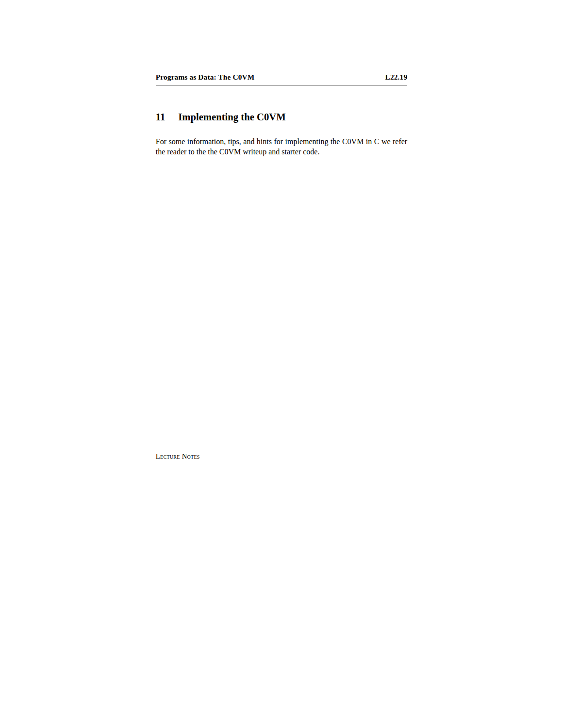Programs as Data: The C0VM L22.19
11 Implementing the C0VM
For some information, tips, and hints for implementing the C0VM in C we refer the reader to the the C0VM writeup and starter code.
Lecture Notes